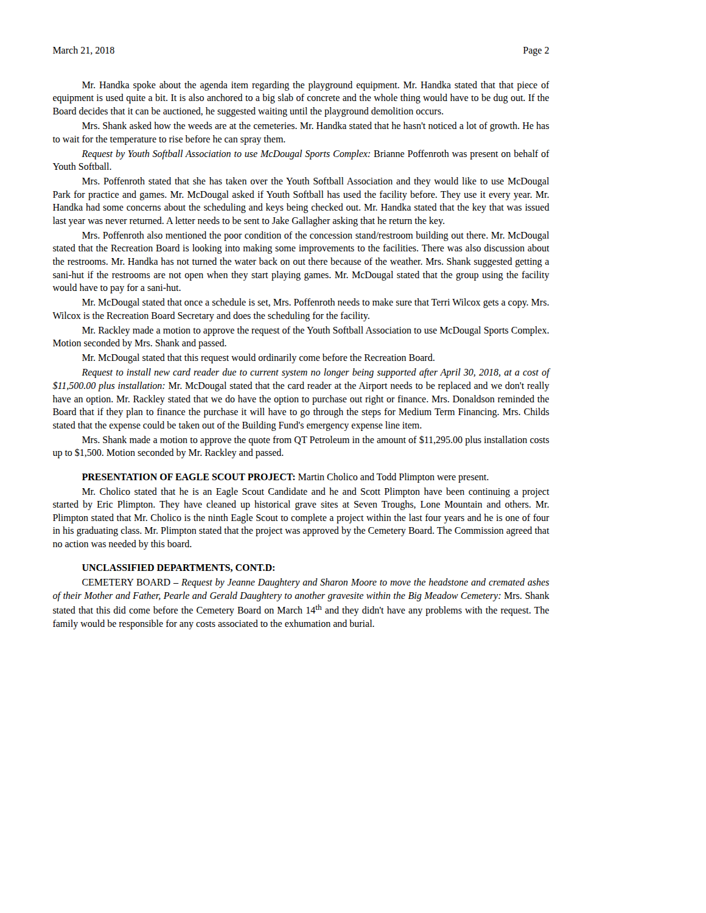March 21, 2018
Page 2
Mr. Handka spoke about the agenda item regarding the playground equipment. Mr. Handka stated that that piece of equipment is used quite a bit. It is also anchored to a big slab of concrete and the whole thing would have to be dug out. If the Board decides that it can be auctioned, he suggested waiting until the playground demolition occurs.
Mrs. Shank asked how the weeds are at the cemeteries. Mr. Handka stated that he hasn't noticed a lot of growth. He has to wait for the temperature to rise before he can spray them.
Request by Youth Softball Association to use McDougal Sports Complex: Brianne Poffenroth was present on behalf of Youth Softball.
Mrs. Poffenroth stated that she has taken over the Youth Softball Association and they would like to use McDougal Park for practice and games. Mr. McDougal asked if Youth Softball has used the facility before. They use it every year. Mr. Handka had some concerns about the scheduling and keys being checked out. Mr. Handka stated that the key that was issued last year was never returned. A letter needs to be sent to Jake Gallagher asking that he return the key.
Mrs. Poffenroth also mentioned the poor condition of the concession stand/restroom building out there. Mr. McDougal stated that the Recreation Board is looking into making some improvements to the facilities. There was also discussion about the restrooms. Mr. Handka has not turned the water back on out there because of the weather. Mrs. Shank suggested getting a sani-hut if the restrooms are not open when they start playing games. Mr. McDougal stated that the group using the facility would have to pay for a sani-hut.
Mr. McDougal stated that once a schedule is set, Mrs. Poffenroth needs to make sure that Terri Wilcox gets a copy. Mrs. Wilcox is the Recreation Board Secretary and does the scheduling for the facility.
Mr. Rackley made a motion to approve the request of the Youth Softball Association to use McDougal Sports Complex. Motion seconded by Mrs. Shank and passed.
Mr. McDougal stated that this request would ordinarily come before the Recreation Board.
Request to install new card reader due to current system no longer being supported after April 30, 2018, at a cost of $11,500.00 plus installation: Mr. McDougal stated that the card reader at the Airport needs to be replaced and we don't really have an option. Mr. Rackley stated that we do have the option to purchase out right or finance. Mrs. Donaldson reminded the Board that if they plan to finance the purchase it will have to go through the steps for Medium Term Financing. Mrs. Childs stated that the expense could be taken out of the Building Fund's emergency expense line item.
Mrs. Shank made a motion to approve the quote from QT Petroleum in the amount of $11,295.00 plus installation costs up to $1,500. Motion seconded by Mr. Rackley and passed.
PRESENTATION OF EAGLE SCOUT PROJECT: Martin Cholico and Todd Plimpton were present.
Mr. Cholico stated that he is an Eagle Scout Candidate and he and Scott Plimpton have been continuing a project started by Eric Plimpton. They have cleaned up historical grave sites at Seven Troughs, Lone Mountain and others. Mr. Plimpton stated that Mr. Cholico is the ninth Eagle Scout to complete a project within the last four years and he is one of four in his graduating class. Mr. Plimpton stated that the project was approved by the Cemetery Board. The Commission agreed that no action was needed by this board.
UNCLASSIFIED DEPARTMENTS, CONT.D:
CEMETERY BOARD – Request by Jeanne Daughtery and Sharon Moore to move the headstone and cremated ashes of their Mother and Father, Pearle and Gerald Daughtery to another gravesite within the Big Meadow Cemetery: Mrs. Shank stated that this did come before the Cemetery Board on March 14th and they didn't have any problems with the request. The family would be responsible for any costs associated to the exhumation and burial.